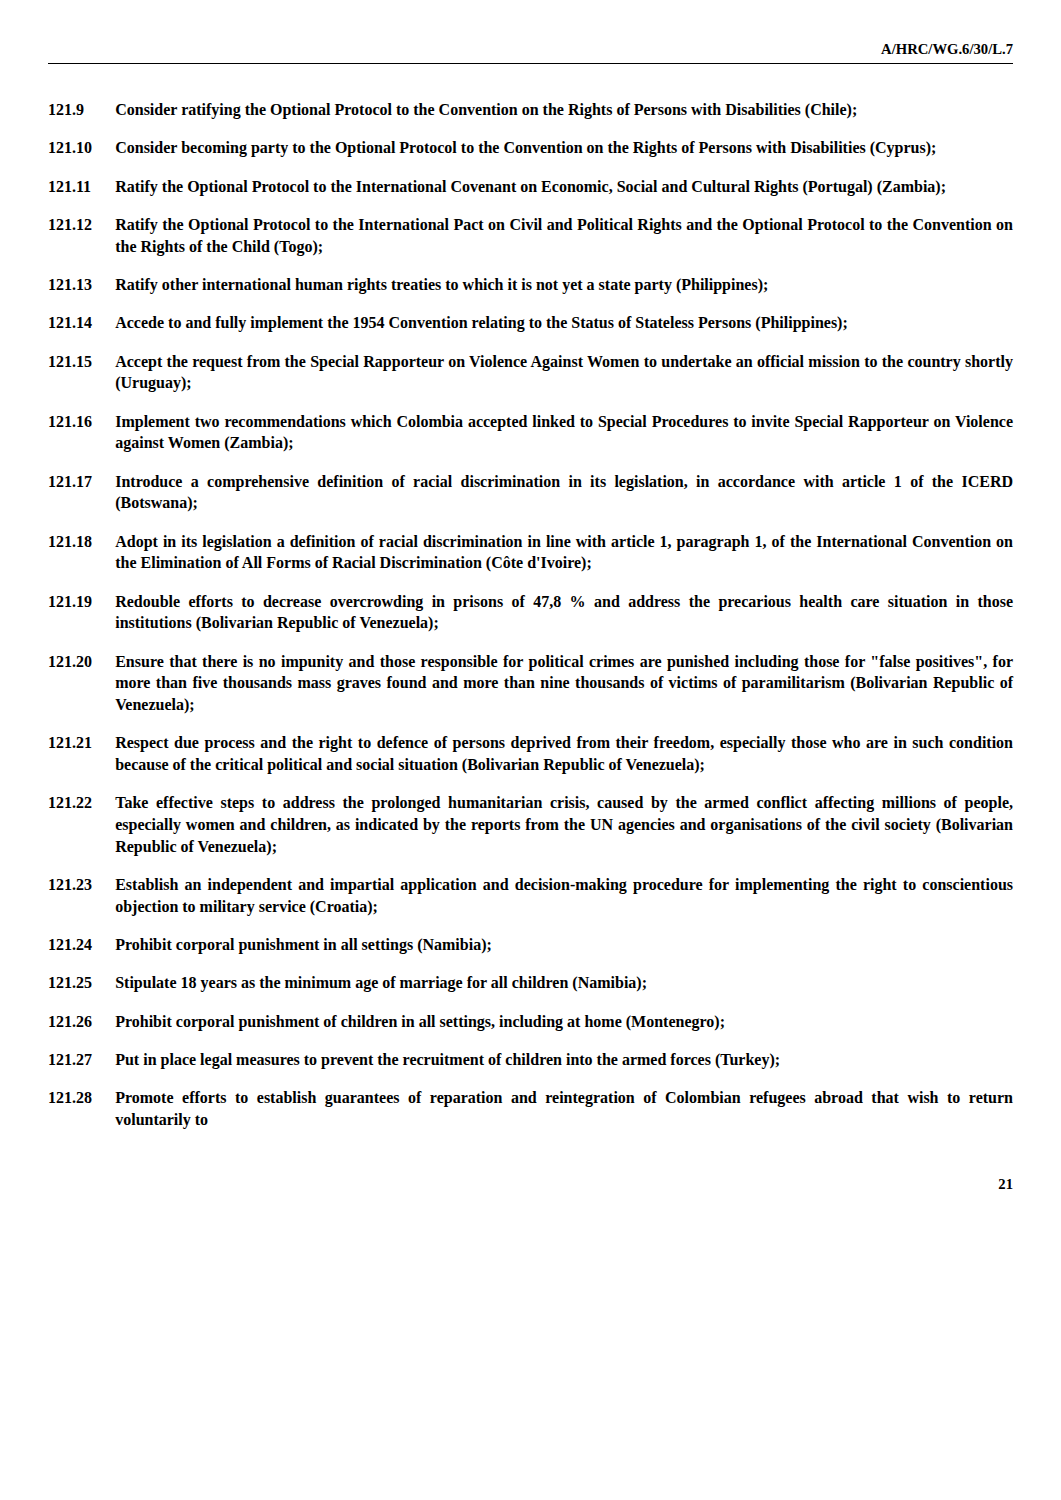A/HRC/WG.6/30/L.7
121.9
Consider ratifying the Optional Protocol to the Convention on the Rights of Persons with Disabilities (Chile);
121.10
Consider becoming party to the Optional Protocol to the Convention on the Rights of Persons with Disabilities (Cyprus);
121.11
Ratify the Optional Protocol to the International Covenant on Economic, Social and Cultural Rights (Portugal) (Zambia);
121.12
Ratify the Optional Protocol to the International Pact on Civil and Political Rights and the Optional Protocol to the Convention on the Rights of the Child (Togo);
121.13
Ratify other international human rights treaties to which it is not yet a state party (Philippines);
121.14
Accede to and fully implement the 1954 Convention relating to the Status of Stateless Persons (Philippines);
121.15
Accept the request from the Special Rapporteur on Violence Against Women to undertake an official mission to the country shortly (Uruguay);
121.16
Implement two recommendations which Colombia accepted linked to Special Procedures to invite Special Rapporteur on Violence against Women (Zambia);
121.17
Introduce a comprehensive definition of racial discrimination in its legislation, in accordance with article 1 of the ICERD (Botswana);
121.18
Adopt in its legislation a definition of racial discrimination in line with article 1, paragraph 1, of the International Convention on the Elimination of All Forms of Racial Discrimination (Côte d'Ivoire);
121.19
Redouble efforts to decrease overcrowding in prisons of 47,8 % and address the precarious health care situation in those institutions (Bolivarian Republic of Venezuela);
121.20
Ensure that there is no impunity and those responsible for political crimes are punished including those for "false positives", for more than five thousands mass graves found and more than nine thousands of victims of paramilitarism (Bolivarian Republic of Venezuela);
121.21
Respect due process and the right to defence of persons deprived from their freedom, especially those who are in such condition because of the critical political and social situation (Bolivarian Republic of Venezuela);
121.22
Take effective steps to address the prolonged humanitarian crisis, caused by the armed conflict affecting millions of people, especially women and children, as indicated by the reports from the UN agencies and organisations of the civil society (Bolivarian Republic of Venezuela);
121.23
Establish an independent and impartial application and decision-making procedure for implementing the right to conscientious objection to military service (Croatia);
121.24
Prohibit corporal punishment in all settings (Namibia);
121.25
Stipulate 18 years as the minimum age of marriage for all children (Namibia);
121.26
Prohibit corporal punishment of children in all settings, including at home (Montenegro);
121.27
Put in place legal measures to prevent the recruitment of children into the armed forces (Turkey);
121.28
Promote efforts to establish guarantees of reparation and reintegration of Colombian refugees abroad that wish to return voluntarily to
21